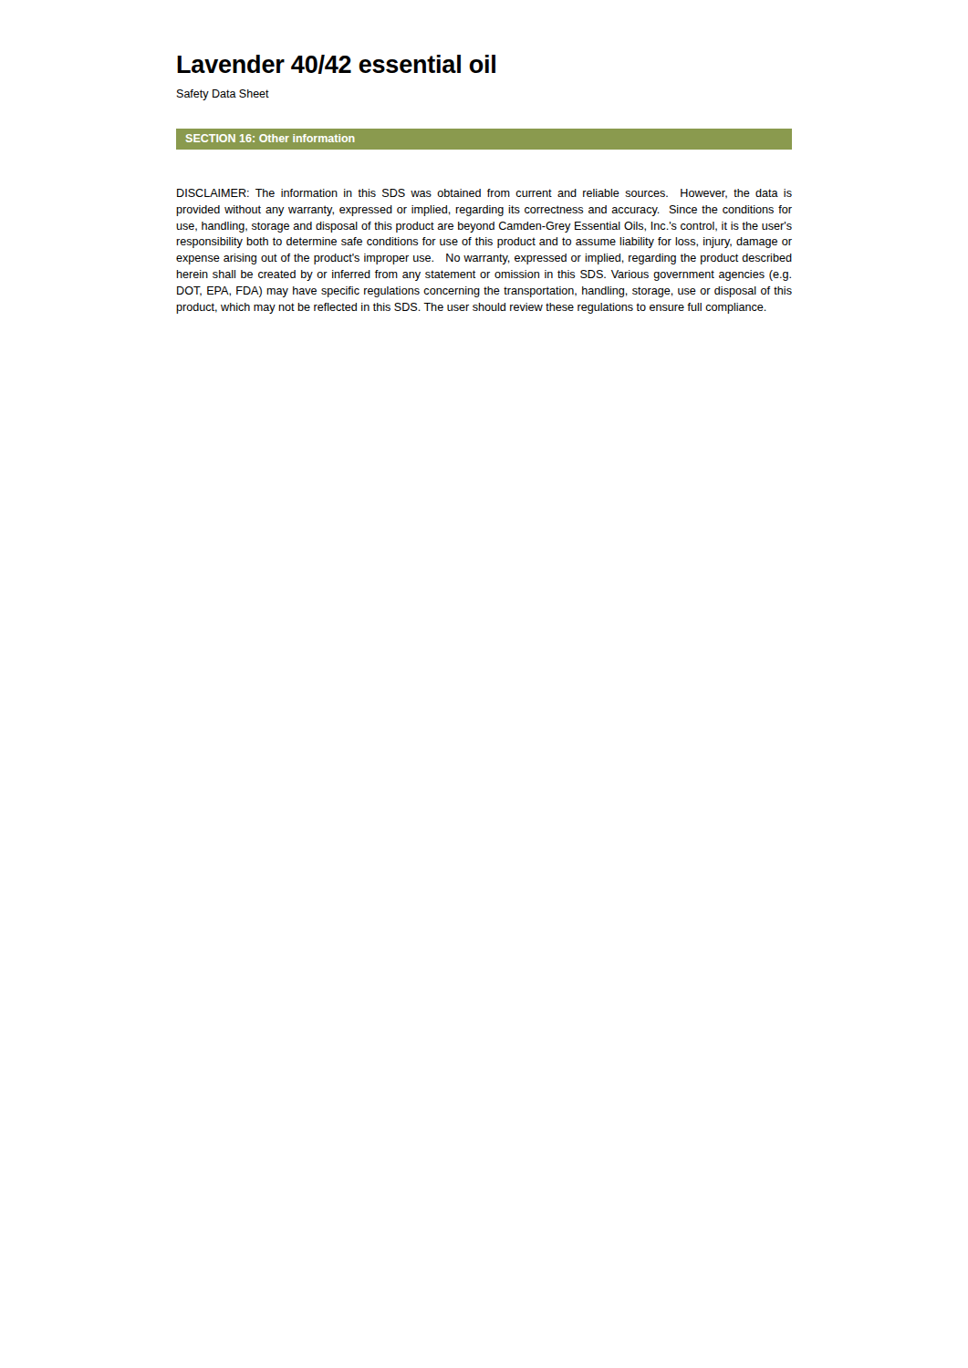Lavender 40/42 essential oil
Safety Data Sheet
SECTION 16: Other information
DISCLAIMER: The information in this SDS was obtained from current and reliable sources. However, the data is provided without any warranty, expressed or implied, regarding its correctness and accuracy. Since the conditions for use, handling, storage and disposal of this product are beyond Camden-Grey Essential Oils, Inc.'s control, it is the user's responsibility both to determine safe conditions for use of this product and to assume liability for loss, injury, damage or expense arising out of the product's improper use. No warranty, expressed or implied, regarding the product described herein shall be created by or inferred from any statement or omission in this SDS. Various government agencies (e.g. DOT, EPA, FDA) may have specific regulations concerning the transportation, handling, storage, use or disposal of this product, which may not be reflected in this SDS. The user should review these regulations to ensure full compliance.